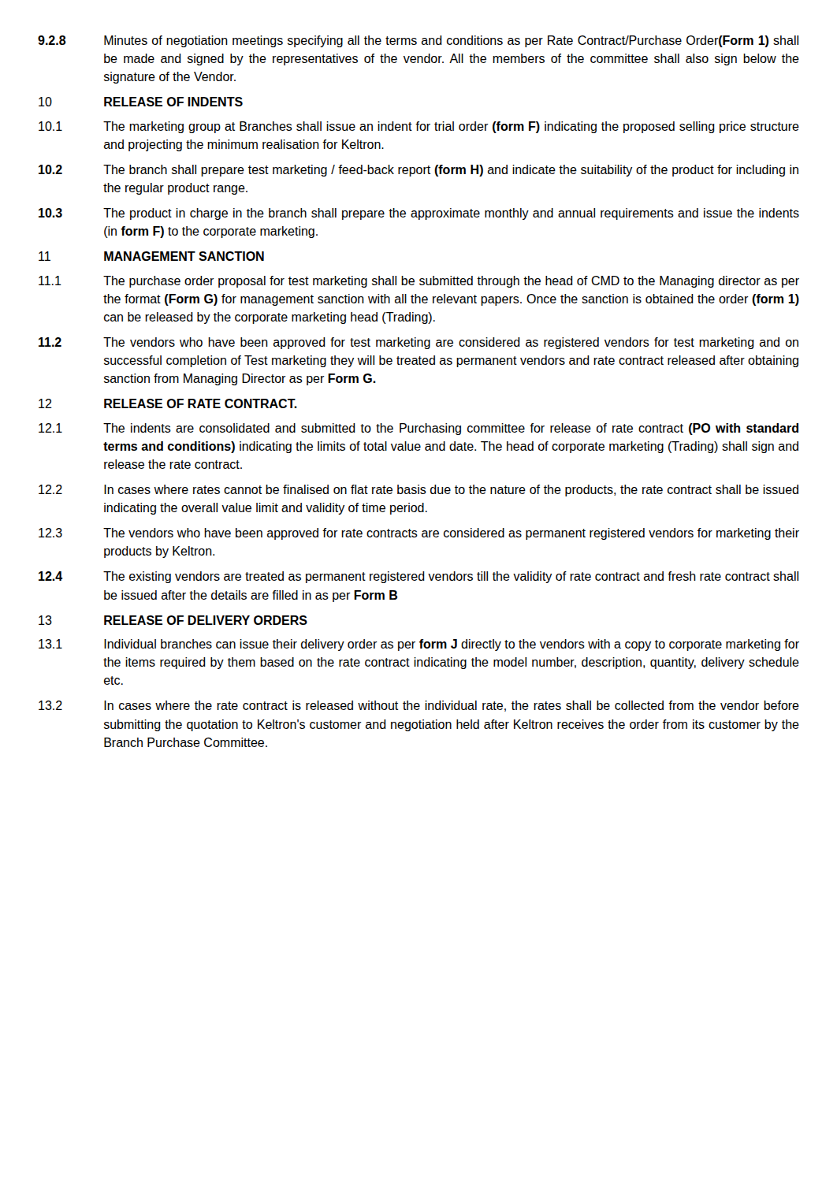9.2.8
Minutes of negotiation meetings specifying all the terms and conditions as per Rate Contract/Purchase Order(Form 1) shall be made and signed by the representatives of the vendor. All the members of the committee shall also sign below the signature of the Vendor.
10
Release of Indents
10.1
The marketing group at Branches shall issue an indent for trial order (form F) indicating the proposed selling price structure and projecting the minimum realisation for Keltron.
10.2
The branch shall prepare test marketing / feed-back report (form H) and indicate the suitability of the product for including in the regular product range.
10.3
The product in charge in the branch shall prepare the approximate monthly and annual requirements and issue the indents (in form F) to the corporate marketing.
11
Management Sanction
11.1
The purchase order proposal for test marketing shall be submitted through the head of CMD to the Managing director as per the format (Form G) for management sanction with all the relevant papers. Once the sanction is obtained the order (form 1) can be released by the corporate marketing head (Trading).
11.2
The vendors who have been approved for test marketing are considered as registered vendors for test marketing and on successful completion of Test marketing they will be treated as permanent vendors and rate contract released after obtaining sanction from Managing Director as per Form G.
12
Release of Rate Contract.
12.1
The indents are consolidated and submitted to the Purchasing committee for release of rate contract (PO with standard terms and conditions) indicating the limits of total value and date. The head of corporate marketing (Trading) shall sign and release the rate contract.
12.2
In cases where rates cannot be finalised on flat rate basis due to the nature of the products, the rate contract shall be issued indicating the overall value limit and validity of time period.
12.3
The vendors who have been approved for rate contracts are considered as permanent registered vendors for marketing their products by Keltron.
12.4
The existing vendors are treated as permanent registered vendors till the validity of rate contract and fresh rate contract shall be issued after the details are filled in as per Form B
13
Release of Delivery Orders
13.1
Individual branches can issue their delivery order as per form J directly to the vendors with a copy to corporate marketing for the items required by them based on the rate contract indicating the model number, description, quantity, delivery schedule etc.
13.2
In cases where the rate contract is released without the individual rate, the rates shall be collected from the vendor before submitting the quotation to Keltron's customer and negotiation held after Keltron receives the order from its customer by the Branch Purchase Committee.